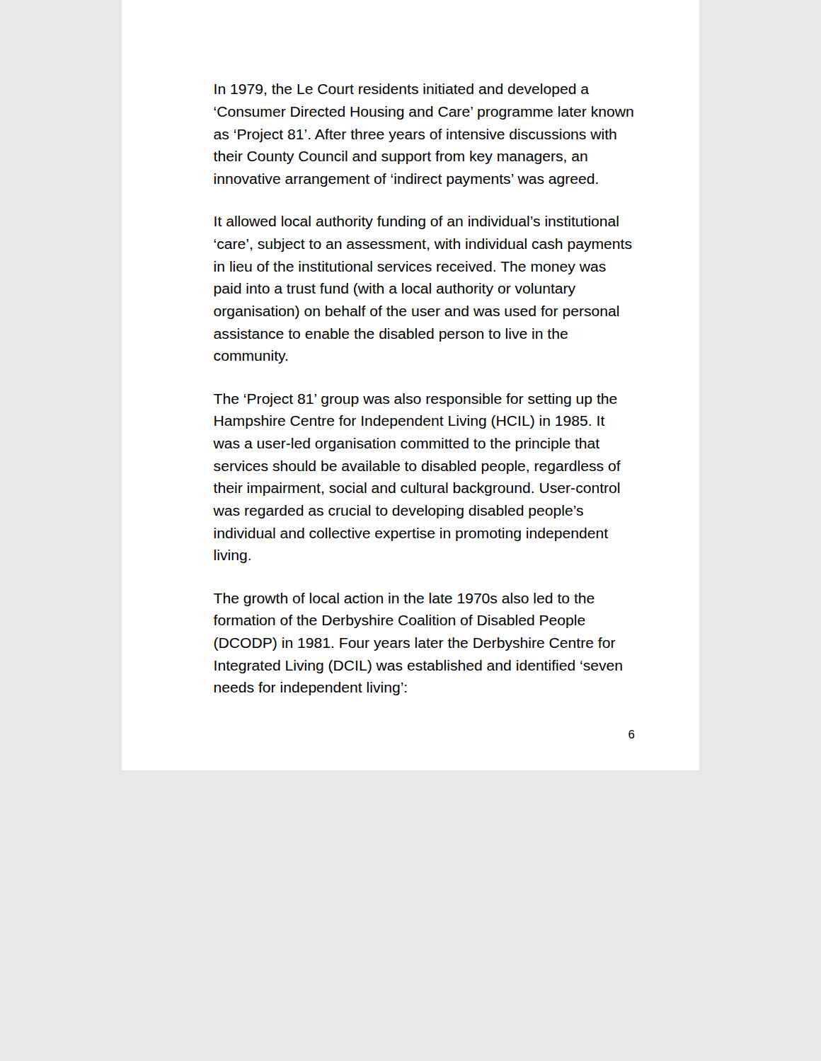In 1979, the Le Court residents initiated and developed a ‘Consumer Directed Housing and Care’ programme later known as ‘Project 81’. After three years of intensive discussions with their County Council and support from key managers, an innovative arrangement of ‘indirect payments’ was agreed.
It allowed local authority funding of an individual’s institutional ‘care’, subject to an assessment, with individual cash payments in lieu of the institutional services received. The money was paid into a trust fund (with a local authority or voluntary organisation) on behalf of the user and was used for personal assistance to enable the disabled person to live in the community.
The ‘Project 81’ group was also responsible for setting up the Hampshire Centre for Independent Living (HCIL) in 1985. It was a user-led organisation committed to the principle that services should be available to disabled people, regardless of their impairment, social and cultural background. User-control was regarded as crucial to developing disabled people’s individual and collective expertise in promoting independent living.
The growth of local action in the late 1970s also led to the formation of the Derbyshire Coalition of Disabled People (DCODP) in 1981. Four years later the Derbyshire Centre for Integrated Living (DCIL) was established and identified ‘seven needs for independent living’:
6